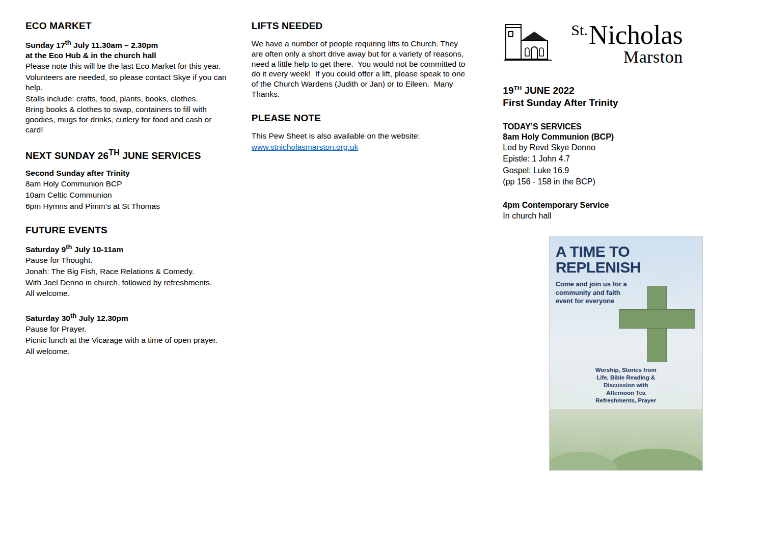ECO MARKET
Sunday 17th July 11.30am – 2.30pm
at the Eco Hub & in the church hall
Please note this will be the last Eco Market for this year.
Volunteers are needed, so please contact Skye if you can help.
Stalls include: crafts, food, plants, books, clothes.
Bring books & clothes to swap, containers to fill with goodies, mugs for drinks, cutlery for food and cash or card!
NEXT SUNDAY 26TH JUNE SERVICES
Second Sunday after Trinity
8am Holy Communion BCP
10am Celtic Communion
6pm Hymns and Pimm’s at St Thomas
FUTURE EVENTS
Saturday 9th July 10-11am
Pause for Thought.
Jonah: The Big Fish, Race Relations & Comedy.
With Joel Denno in church, followed by refreshments.
All welcome.
Saturday 30th July 12.30pm
Pause for Prayer.
Picnic lunch at the Vicarage with a time of open prayer.
All welcome.
LIFTS NEEDED
We have a number of people requiring lifts to Church. They are often only a short drive away but for a variety of reasons, need a little help to get there. You would not be committed to do it every week! If you could offer a lift, please speak to one of the Church Wardens (Judith or Jan) or to Eileen. Many Thanks.
PLEASE NOTE
This Pew Sheet is also available on the website:
www.stnicholasmarston.org.uk
St. Nicholas Marston
19TH JUNE 2022
First Sunday After Trinity
TODAY’S SERVICES
8am Holy Communion (BCP)
Led by Revd Skye Denno
Epistle: 1 John 4.7
Gospel: Luke 16.9
(pp 156 - 158 in the BCP)
4pm Contemporary Service
In church hall
A TIME TO
REPLENISH
Come and join us for a community and faith event for everyone
Worship, Stories from
Life, Bible Reading &
Discussion with
Afternoon Tea
Refreshments, Prayer
The 4pm Service
Sunday, 19th June
at
St Nicholas Church Hall
Marston Village
OX3 0PR